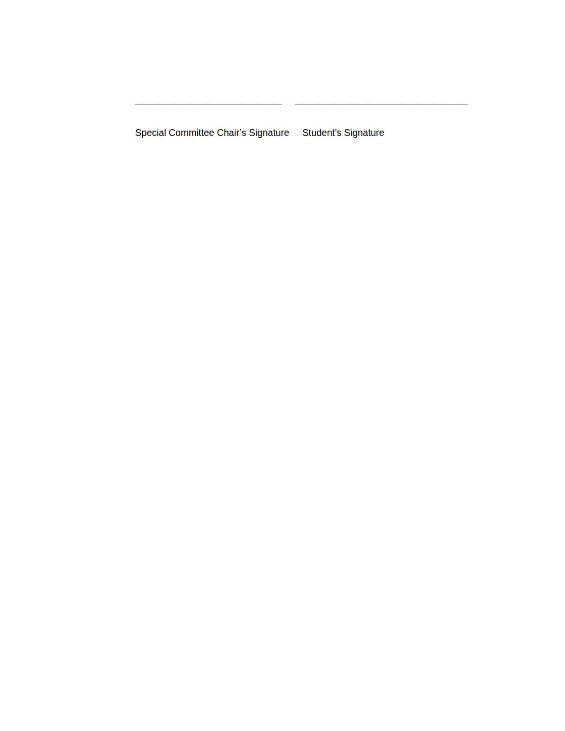____________________________ _________________________________
Special Committee Chair’s Signature Student’s Signature